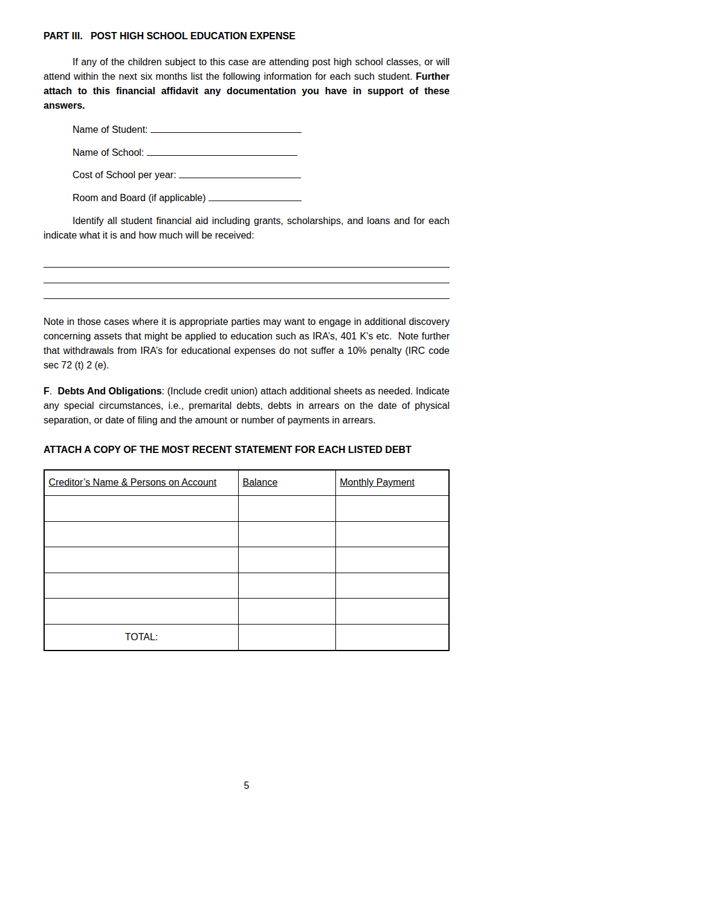PART III. POST HIGH SCHOOL EDUCATION EXPENSE
If any of the children subject to this case are attending post high school classes, or will attend within the next six months list the following information for each such student. Further attach to this financial affidavit any documentation you have in support of these answers.
Name of Student:
Name of School:
Cost of School per year:
Room and Board (if applicable)
Identify all student financial aid including grants, scholarships, and loans and for each indicate what it is and how much will be received:
Note in those cases where it is appropriate parties may want to engage in additional discovery concerning assets that might be applied to education such as IRA’s, 401 K’s etc. Note further that withdrawals from IRA’s for educational expenses do not suffer a 10% penalty (IRC code sec 72 (t) 2 (e).
F. Debts And Obligations: (Include credit union) attach additional sheets as needed. Indicate any special circumstances, i.e., premarital debts, debts in arrears on the date of physical separation, or date of filing and the amount or number of payments in arrears.
ATTACH A COPY OF THE MOST RECENT STATEMENT FOR EACH LISTED DEBT
| Creditor’s Name & Persons on Account | Balance | Monthly Payment |
| --- | --- | --- |
| TOTAL: | | |
5